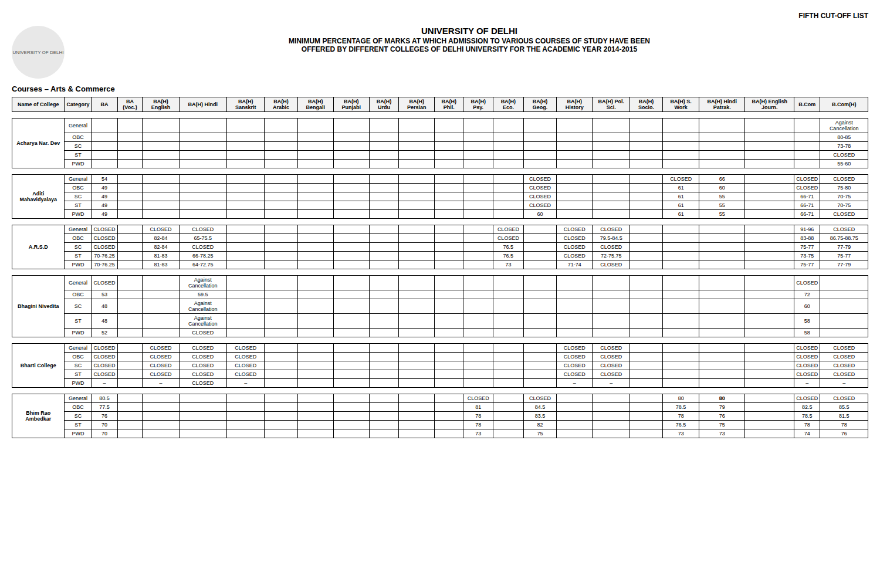FIFTH CUT-OFF LIST
UNIVERSITY OF DELHI
UNIVERSITY OF DELHI
MINIMUM PERCENTAGE OF MARKS AT WHICH ADMISSION TO VARIOUS COURSES OF STUDY HAVE BEEN
OFFERED BY DIFFERENT COLLEGES OF DELHI UNIVERSITY FOR THE ACADEMIC YEAR 2014-2015
Courses – Arts & Commerce
| Name of College | Category | BA | BA (Voc.) | BA(H) English | BA(H) Hindi | BA(H) Sanskrit | BA(H) Arabic | BA(H) Bengali | BA(H) Punjabi | BA(H) Urdu | BA(H) Persian | BA(H) Phil. | BA(H) Psy. | BA(H) Eco. | BA(H) Geog. | BA(H) History | BA(H) Pol. Sci. | BA(H) Socio. | BA(H) S. Work | BA(H) Hindi Patrak. | BA(H) English Journ. | B.Com | B.Com(H) |
| --- | --- | --- | --- | --- | --- | --- | --- | --- | --- | --- | --- | --- | --- | --- | --- | --- | --- | --- | --- | --- | --- | --- | --- |
| Acharya Nar. Dev | General | | | | | | | | | | | | | | | | | | | | | | Against Cancellation |
| OBC | | | | | | | | | | | | | | | | | | | | | | 80-85 |
| SC | | | | | | | | | | | | | | | | | | | | | | 73-78 |
| ST | | | | | | | | | | | | | | | | | | | | | | CLOSED |
| PWD | | | | | | | | | | | | | | | | | | | | | | 55-60 |
| Aditi Mahavidyalaya | General | 54 | | | | | | | | | | | | | CLOSED | | | | CLOSED | 66 | | CLOSED | CLOSED |
| OBC | 49 | | | | | | | | | | | | | CLOSED | | | | 61 | 60 | | CLOSED | 75-80 |
| SC | 49 | | | | | | | | | | | | | CLOSED | | | | 61 | 55 | | 66-71 | 70-75 |
| ST | 49 | | | | | | | | | | | | | CLOSED | | | | 61 | 55 | | 66-71 | 70-75 |
| PWD | 49 | | | | | | | | | | | | | 60 | | | | 61 | 55 | | 66-71 | CLOSED |
| A.R.S.D | General | CLOSED | | CLOSED | CLOSED | | | | | | | | | CLOSED | | CLOSED | CLOSED | | | | | 91-96 | CLOSED |
| OBC | CLOSED | | 82-84 | 65-75.5 | | | | | | | | | CLOSED | | CLOSED | 79.5-84.5 | | | | | 83-88 | 86.75-88.75 |
| SC | CLOSED | | 82-84 | CLOSED | | | | | | | | | 76.5 | | CLOSED | CLOSED | | | | | 75-77 | 77-79 |
| ST | 70-76.25 | | 81-83 | 66-78.25 | | | | | | | | | 76.5 | | CLOSED | 72-75.75 | | | | | 73-75 | 75-77 |
| PWD | 70-76.25 | | 81-83 | 64-72.75 | | | | | | | | | 73 | | 71-74 | CLOSED | | | | | 75-77 | 77-79 |
| Bhagini Nivedita | General | CLOSED | | | Against Cancellation | | | | | | | | | | | | | | | | | CLOSED | |
| OBC | 53 | | | 59.5 | | | | | | | | | | | | | | | | | 72 | |
| SC | 48 | | | Against Cancellation | | | | | | | | | | | | | | | | | 60 | |
| ST | 48 | | | Against Cancellation | | | | | | | | | | | | | | | | | 58 | |
| PWD | 52 | | | CLOSED | | | | | | | | | | | | | | | | | 58 | |
| Bharti College | General | CLOSED | | CLOSED | CLOSED | CLOSED | | | | | | | | | | CLOSED | CLOSED | | | | | CLOSED | CLOSED |
| OBC | CLOSED | | CLOSED | CLOSED | CLOSED | | | | | | | | | | CLOSED | CLOSED | | | | | CLOSED | CLOSED |
| SC | CLOSED | | CLOSED | CLOSED | CLOSED | | | | | | | | | | CLOSED | CLOSED | | | | | CLOSED | CLOSED |
| ST | CLOSED | | CLOSED | CLOSED | CLOSED | | | | | | | | | | CLOSED | CLOSED | | | | | CLOSED | CLOSED |
| PWD | – | | – | CLOSED | – | | | | | | | | | | – | – | | | | | – | – |
| Bhim Rao Ambedkar | General | 80.5 | | | | | | | | | | | CLOSED | | CLOSED | | | | 80 | 80 | | CLOSED | CLOSED |
| OBC | 77.5 | | | | | | | | | | | 81 | | 84.5 | | | | 78.5 | 79 | | 82.5 | 85.5 |
| SC | 76 | | | | | | | | | | | 78 | | 83.5 | | | | 78 | 76 | | 78.5 | 81.5 |
| ST | 70 | | | | | | | | | | | 78 | | 82 | | | | 76.5 | 75 | | 78 | 78 |
| PWD | 70 | | | | | | | | | | | 73 | | 75 | | | | 73 | 73 | | 74 | 76 |